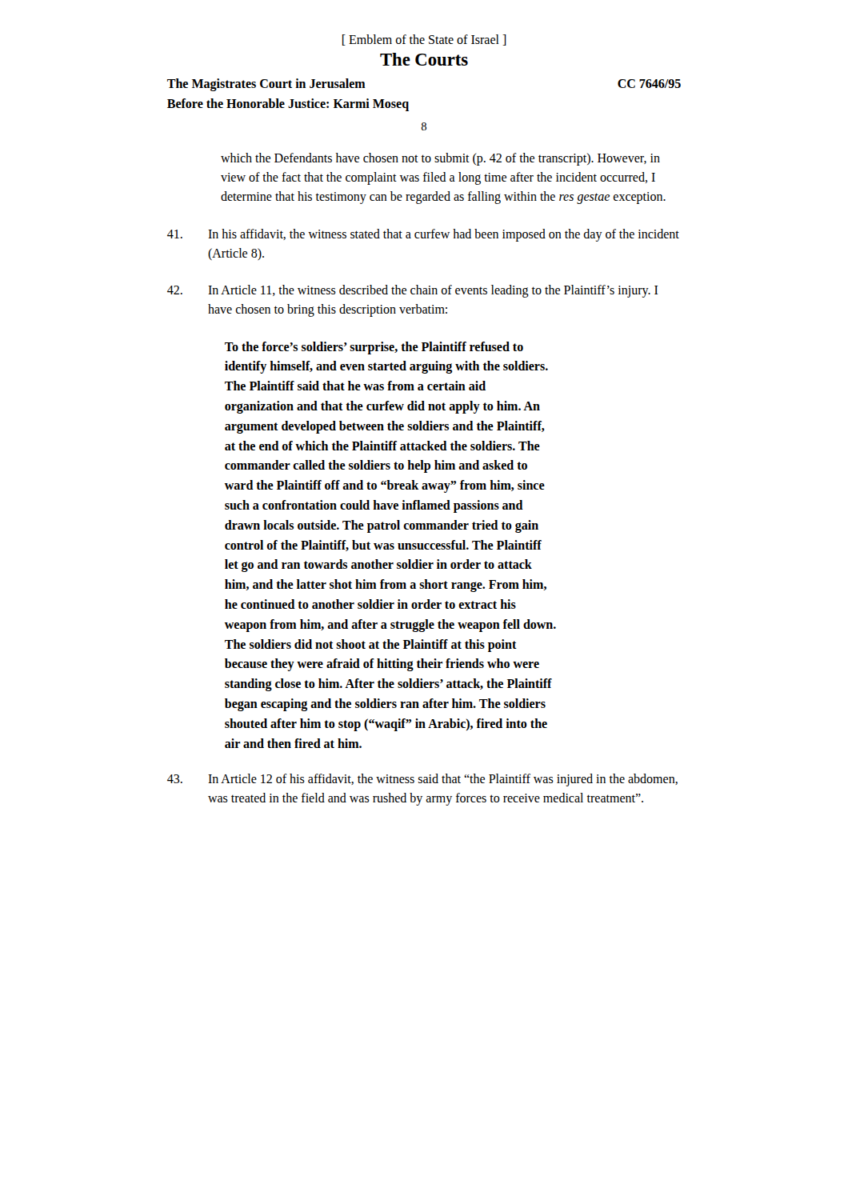[ Emblem of the State of Israel ]
The Courts
The Magistrates Court in Jerusalem
CC 7646/95
Before the Honorable Justice: Karmi Moseq
8
which the Defendants have chosen not to submit (p. 42 of the transcript). However, in view of the fact that the complaint was filed a long time after the incident occurred, I determine that his testimony can be regarded as falling within the res gestae exception.
41.
In his affidavit, the witness stated that a curfew had been imposed on the day of the incident (Article 8).
42.
In Article 11, the witness described the chain of events leading to the Plaintiff’s injury. I have chosen to bring this description verbatim:
To the force’s soldiers’ surprise, the Plaintiff refused to identify himself, and even started arguing with the soldiers. The Plaintiff said that he was from a certain aid organization and that the curfew did not apply to him. An argument developed between the soldiers and the Plaintiff, at the end of which the Plaintiff attacked the soldiers. The commander called the soldiers to help him and asked to ward the Plaintiff off and to “break away” from him, since such a confrontation could have inflamed passions and drawn locals outside. The patrol commander tried to gain control of the Plaintiff, but was unsuccessful. The Plaintiff let go and ran towards another soldier in order to attack him, and the latter shot him from a short range. From him, he continued to another soldier in order to extract his weapon from him, and after a struggle the weapon fell down. The soldiers did not shoot at the Plaintiff at this point because they were afraid of hitting their friends who were standing close to him. After the soldiers’ attack, the Plaintiff began escaping and the soldiers ran after him. The soldiers shouted after him to stop (“waqif” in Arabic), fired into the air and then fired at him.
43.
In Article 12 of his affidavit, the witness said that “the Plaintiff was injured in the abdomen, was treated in the field and was rushed by army forces to receive medical treatment”.